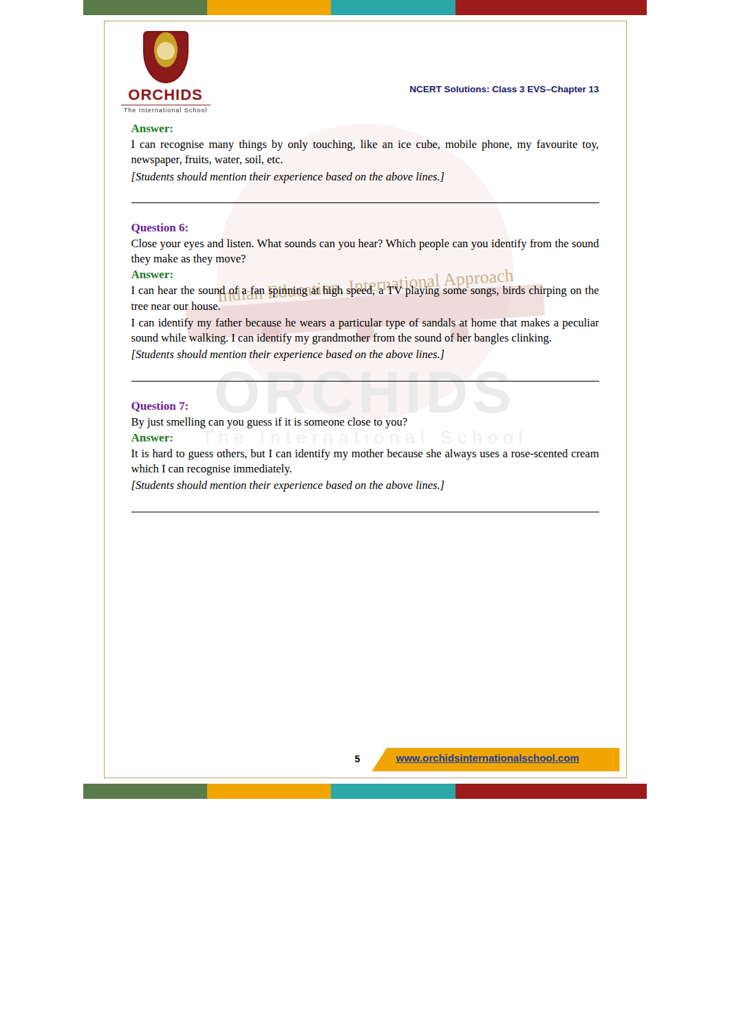ORCHIDS
The International School
Indian Education, International Approach
ORCHIDS
The International School
NCERT Solutions: Class 3 EVS–Chapter 13
Answer:
I can recognise many things by only touching, like an ice cube, mobile phone, my favourite toy, newspaper, fruits, water, soil, etc.
[Students should mention their experience based on the above lines.]
Question 6:
Close your eyes and listen. What sounds can you hear? Which people can you identify from the sound they make as they move?
Answer:
I can hear the sound of a fan spinning at high speed, a TV playing some songs, birds chirping on the tree near our house.
I can identify my father because he wears a particular type of sandals at home that makes a peculiar sound while walking. I can identify my grandmother from the sound of her bangles clinking.
[Students should mention their experience based on the above lines.]
Question 7:
By just smelling can you guess if it is someone close to you?
Answer:
It is hard to guess others, but I can identify my mother because she always uses a rose-scented cream which I can recognise immediately.
[Students should mention their experience based on the above lines.]
5
www.orchidsinternationalschool.com